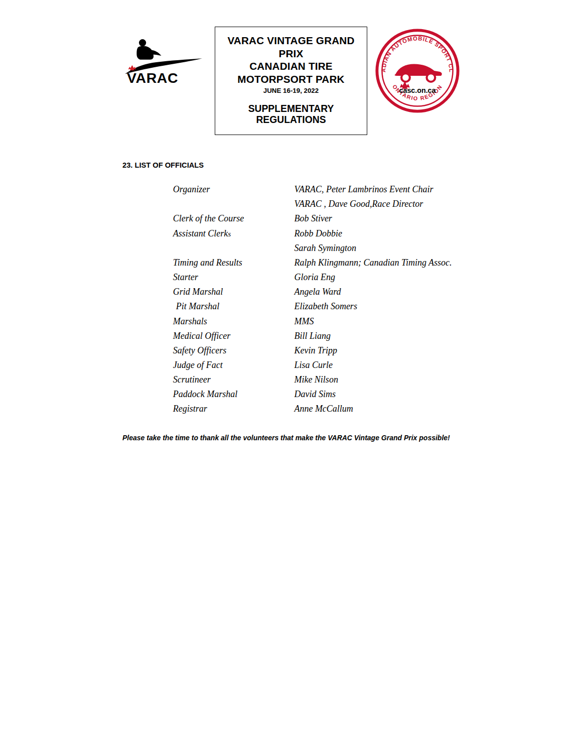VARAC
VARAC VINTAGE GRAND PRIX
CANADIAN TIRE MOTORPSORT PARK
JUNE 16-19, 2022
SUPPLEMENTARY REGULATIONS
CANADIAN AUTOMOBILE SPORT CLUBS ONTARIO REGION casc.on.ca
23. LIST OF OFFICIALS
| Organizer | VARAC, Peter Lambrinos Event Chair |
| | VARAC , Dave Good,Race Director |
| Clerk of the Course | Bob Stiver |
| Assistant Clerk s | Robb Dobbie |
| | Sarah Symington |
| Timing and Results | Ralph Klingmann; Canadian Timing Assoc. |
| Starter | Gloria Eng |
| Grid Marshal | Angela Ward |
| Pit Marshal | Elizabeth Somers |
| Marshals | MMS |
| Medical Officer | Bill Liang |
| Safety Officers | Kevin Tripp |
| Judge of Fact | Lisa Curle |
| Scrutineer | Mike Nilson |
| Paddock Marshal | David Sims |
| Registrar | Anne McCallum |
Please take the time to thank all the volunteers that make the VARAC Vintage Grand Prix possible!